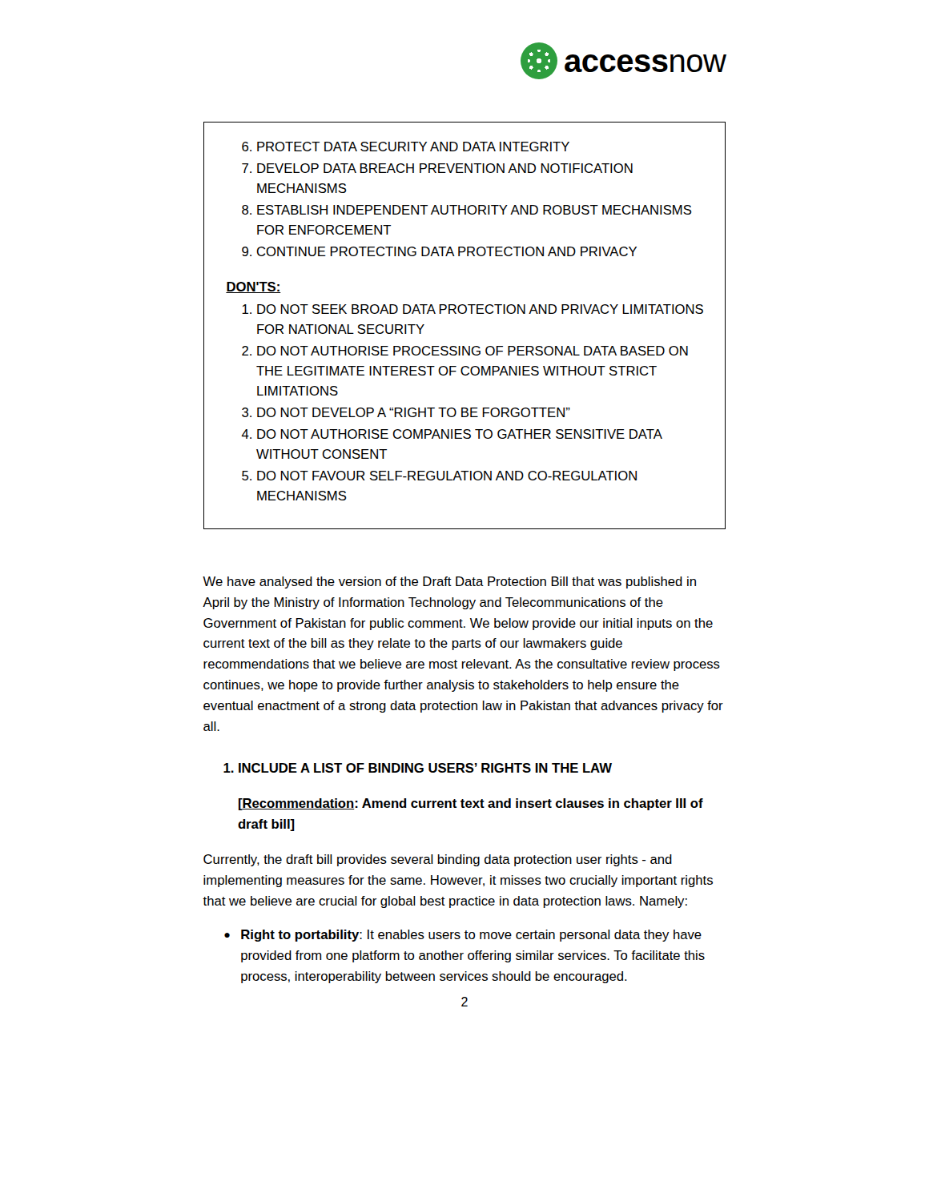access now
Protect data security and data integrity
Develop data breach prevention and notification mechanisms
Establish independent authority and robust mechanisms for enforcement
Continue protecting data protection and privacy
Don'ts:
Do not seek broad data protection and privacy limitations for national security
Do not authorise processing of personal data based on the legitimate interest of companies without strict limitations
Do not develop a “right to be forgotten”
Do not authorise companies to gather sensitive data without consent
Do not favour self-regulation and co-regulation mechanisms
We have analysed the version of the Draft Data Protection Bill that was published in April by the Ministry of Information Technology and Telecommunications of the Government of Pakistan for public comment. We below provide our initial inputs on the current text of the bill as they relate to the parts of our lawmakers guide recommendations that we believe are most relevant. As the consultative review process continues, we hope to provide further analysis to stakeholders to help ensure the eventual enactment of a strong data protection law in Pakistan that advances privacy for all.
Include a list of binding users’ rights in the law
[Recommendation: Amend current text and insert clauses in chapter III of draft bill]
Currently, the draft bill provides several binding data protection user rights - and implementing measures for the same. However, it misses two crucially important rights that we believe are crucial for global best practice in data protection laws. Namely:
Right to portability: It enables users to move certain personal data they have provided from one platform to another offering similar services. To facilitate this process, interoperability between services should be encouraged.
2